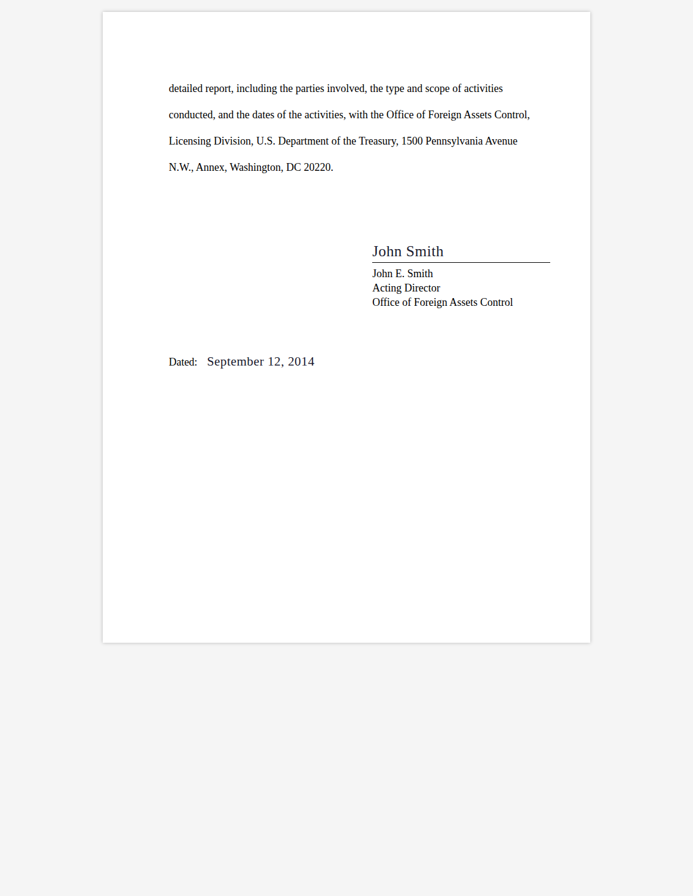detailed report, including the parties involved, the type and scope of activities conducted, and the dates of the activities, with the Office of Foreign Assets Control, Licensing Division, U.S. Department of the Treasury, 1500 Pennsylvania Avenue N.W., Annex, Washington, DC 20220.
John Smith
John E. Smith
Acting Director
Office of Foreign Assets Control
Dated: September 12, 2014